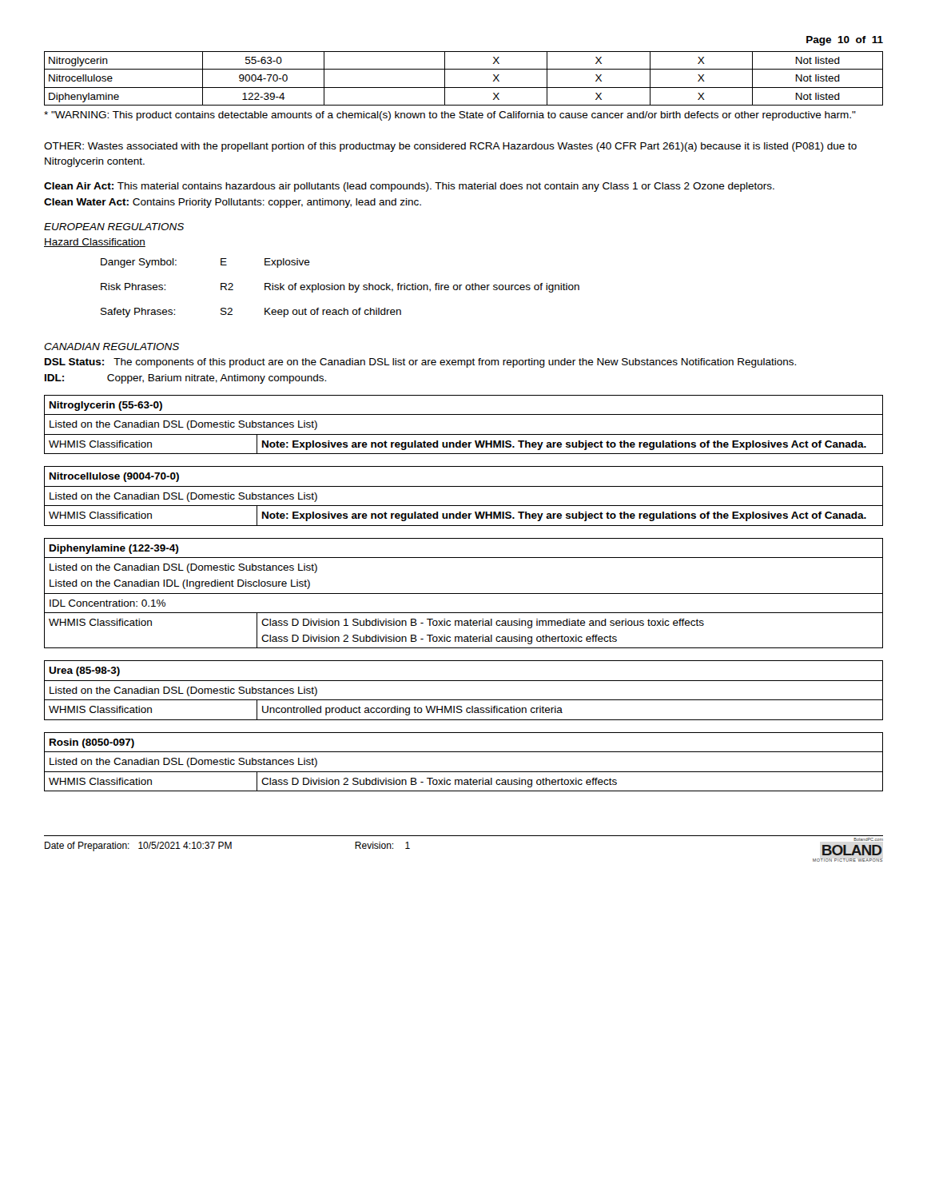Page 10 of 11
| Nitroglycerin | 55-63-0 | | X | X | X | Not listed |
| Nitrocellulose | 9004-70-0 | | X | X | X | Not listed |
| Diphenylamine | 122-39-4 | | X | X | X | Not listed |
* "WARNING: This product contains detectable amounts of a chemical(s) known to the State of California to cause cancer and/or birth defects or other reproductive harm."
OTHER: Wastes associated with the propellant portion of this productmay be considered RCRA Hazardous Wastes (40 CFR Part 261)(a) because it is listed (P081) due to Nitroglycerin content.
Clean Air Act: This material contains hazardous air pollutants (lead compounds). This material does not contain any Class 1 or Class 2 Ozone depletors.
Clean Water Act: Contains Priority Pollutants: copper, antimony, lead and zinc.
EUROPEAN REGULATIONS
Hazard Classification
| Danger Symbol: | E | Explosive |
| Risk Phrases: | R2 | Risk of explosion by shock, friction, fire or other sources of ignition |
| Safety Phrases: | S2 | Keep out of reach of children |
CANADIAN REGULATIONS
DSL Status: The components of this product are on the Canadian DSL list or are exempt from reporting under the New Substances Notification Regulations.
IDL: Copper, Barium nitrate, Antimony compounds.
| Nitroglycerin (55-63-0) |
| Listed on the Canadian DSL (Domestic Substances List) |
| WHMIS Classification | Note: Explosives are not regulated under WHMIS. They are subject to the regulations of the Explosives Act of Canada. |
| Nitrocellulose (9004-70-0) |
| Listed on the Canadian DSL (Domestic Substances List) |
| WHMIS Classification | Note: Explosives are not regulated under WHMIS. They are subject to the regulations of the Explosives Act of Canada. |
| Diphenylamine (122-39-4) |
| Listed on the Canadian DSL (Domestic Substances List) Listed on the Canadian IDL (Ingredient Disclosure List) |
| IDL Concentration: 0.1% |
| WHMIS Classification | Class D Division 1 Subdivision B - Toxic material causing immediate and serious toxic effects Class D Division 2 Subdivision B - Toxic material causing othertoxic effects |
| Urea (85-98-3) |
| Listed on the Canadian DSL (Domestic Substances List) |
| WHMIS Classification | Uncontrolled product according to WHMIS classification criteria |
| Rosin (8050-097) |
| Listed on the Canadian DSL (Domestic Substances List) |
| WHMIS Classification | Class D Division 2 Subdivision B - Toxic material causing othertoxic effects |
Date of Preparation: 10/5/2021 4:10:37 PM Revision: 1 BolandPC.com BOLAND MOTION PICTURE WEAPONS